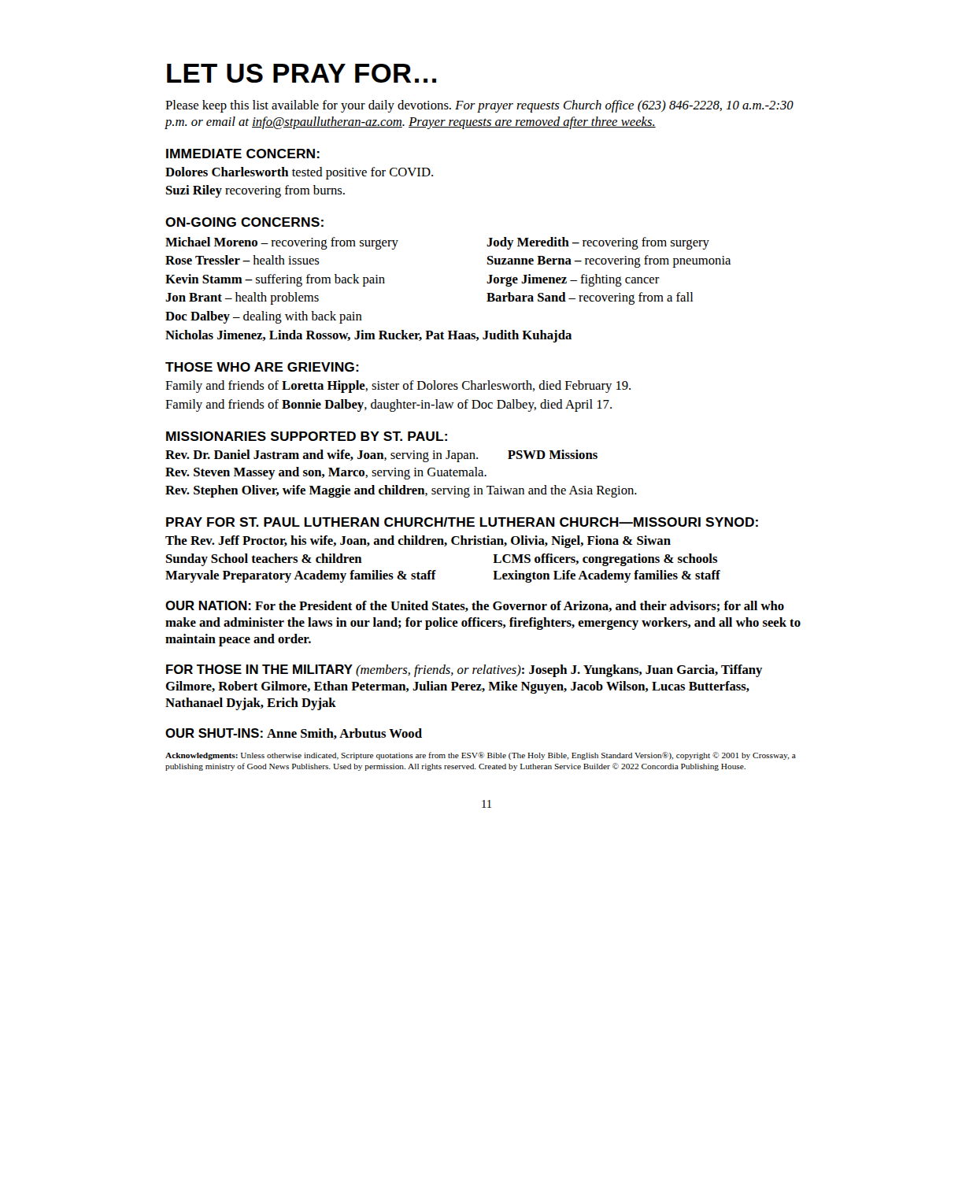LET US PRAY FOR…
Please keep this list available for your daily devotions. For prayer requests Church office (623) 846-2228, 10 a.m.-2:30 p.m. or email at info@stpaullutheran-az.com. Prayer requests are removed after three weeks.
IMMEDIATE CONCERN:
Dolores Charlesworth tested positive for COVID.
Suzi Riley recovering from burns.
ON-GOING CONCERNS:
| Michael Moreno – recovering from surgery | Jody Meredith – recovering from surgery |
| Rose Tressler – health issues | Suzanne Berna – recovering from pneumonia |
| Kevin Stamm – suffering from back pain | Jorge Jimenez – fighting cancer |
| Jon Brant – health problems | Barbara Sand – recovering from a fall |
| Doc Dalbey – dealing with back pain | |
Nicholas Jimenez, Linda Rossow, Jim Rucker, Pat Haas, Judith Kuhajda
THOSE WHO ARE GRIEVING:
Family and friends of Loretta Hipple, sister of Dolores Charlesworth, died February 19.
Family and friends of Bonnie Dalbey, daughter-in-law of Doc Dalbey, died April 17.
MISSIONARIES SUPPORTED BY ST. PAUL:
Rev. Dr. Daniel Jastram and wife, Joan, serving in Japan.
PSWD Missions
Rev. Steven Massey and son, Marco, serving in Guatemala.
Rev. Stephen Oliver, wife Maggie and children, serving in Taiwan and the Asia Region.
PRAY FOR ST. PAUL LUTHERAN CHURCH/THE LUTHERAN CHURCH—MISSOURI SYNOD:
The Rev. Jeff Proctor, his wife, Joan, and children, Christian, Olivia, Nigel, Fiona & Siwan
Sunday School teachers & children
LCMS officers, congregations & schools
Maryvale Preparatory Academy families & staff
Lexington Life Academy families & staff
OUR NATION: For the President of the United States, the Governor of Arizona, and their advisors; for all who make and administer the laws in our land; for police officers, firefighters, emergency workers, and all who seek to maintain peace and order.
FOR THOSE IN THE MILITARY (members, friends, or relatives): Joseph J. Yungkans, Juan Garcia, Tiffany Gilmore, Robert Gilmore, Ethan Peterman, Julian Perez, Mike Nguyen, Jacob Wilson, Lucas Butterfass, Nathanael Dyjak, Erich Dyjak
OUR SHUT-INS: Anne Smith, Arbutus Wood
Acknowledgments: Unless otherwise indicated, Scripture quotations are from the ESV® Bible (The Holy Bible, English Standard Version®), copyright © 2001 by Crossway, a publishing ministry of Good News Publishers. Used by permission. All rights reserved. Created by Lutheran Service Builder © 2022 Concordia Publishing House.
11